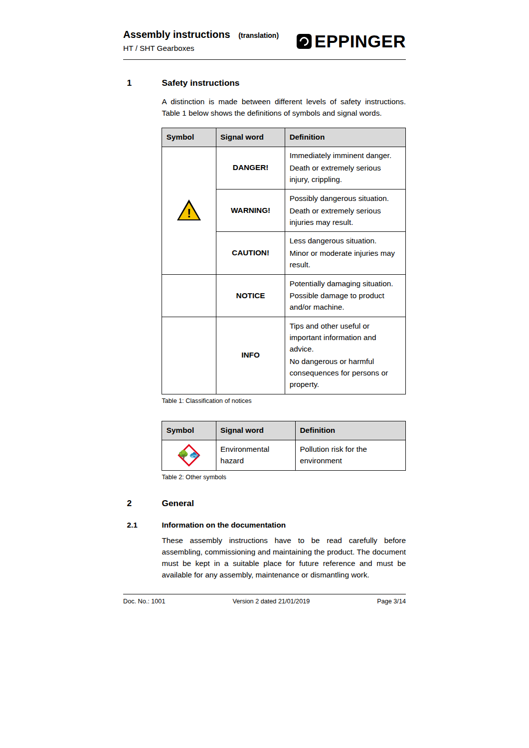Assembly instructions (translation)
HT / SHT Gearboxes
EPPINGER
1 Safety instructions
A distinction is made between different levels of safety instructions. Table 1 below shows the definitions of symbols and signal words.
| Symbol | Signal word | Definition |
| --- | --- | --- |
| ! | DANGER! | Immediately imminent danger. Death or extremely serious injury, crippling. |
| WARNING! | Possibly dangerous situation. Death or extremely serious injuries may result. |
| CAUTION! | Less dangerous situation. Minor or moderate injuries may result. |
| | NOTICE | Potentially damaging situation. Possible damage to product and/or machine. |
| | INFO | Tips and other useful or important information and advice. No dangerous or harmful consequences for persons or property. |
Table 1: Classification of notices
| Symbol | Signal word | Definition |
| --- | --- | --- |
| 🌳🐟 | Environmental hazard | Pollution risk for the environment |
Table 2: Other symbols
2 General
2.1 Information on the documentation
These assembly instructions have to be read carefully before assembling, commissioning and maintaining the product. The document must be kept in a suitable place for future reference and must be available for any assembly, maintenance or dismantling work.
Doc. No.: 1001 Version 2 dated 21/01/2019 Page 3/14